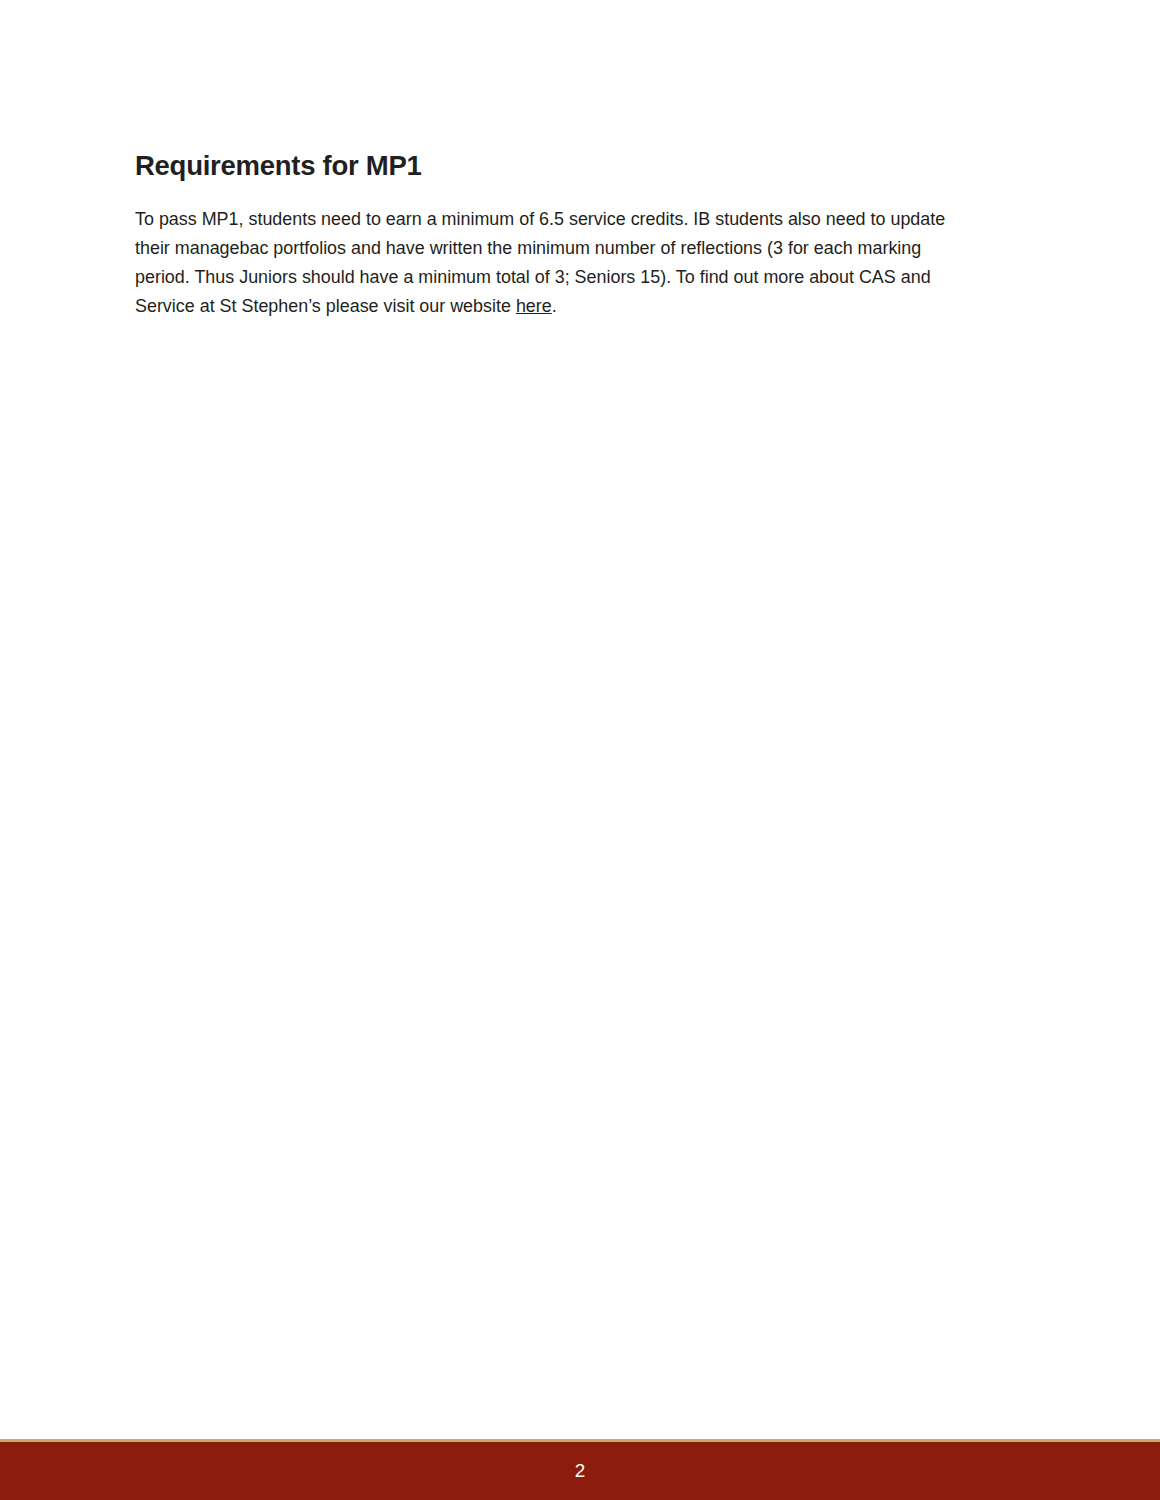Requirements for MP1
To pass MP1, students need to earn a minimum of 6.5 service credits. IB students also need to update their managebac portfolios and have written the minimum number of reflections (3 for each marking period. Thus Juniors should have a minimum total of 3; Seniors 15). To find out more about CAS and Service at St Stephen’s please visit our website here.
2